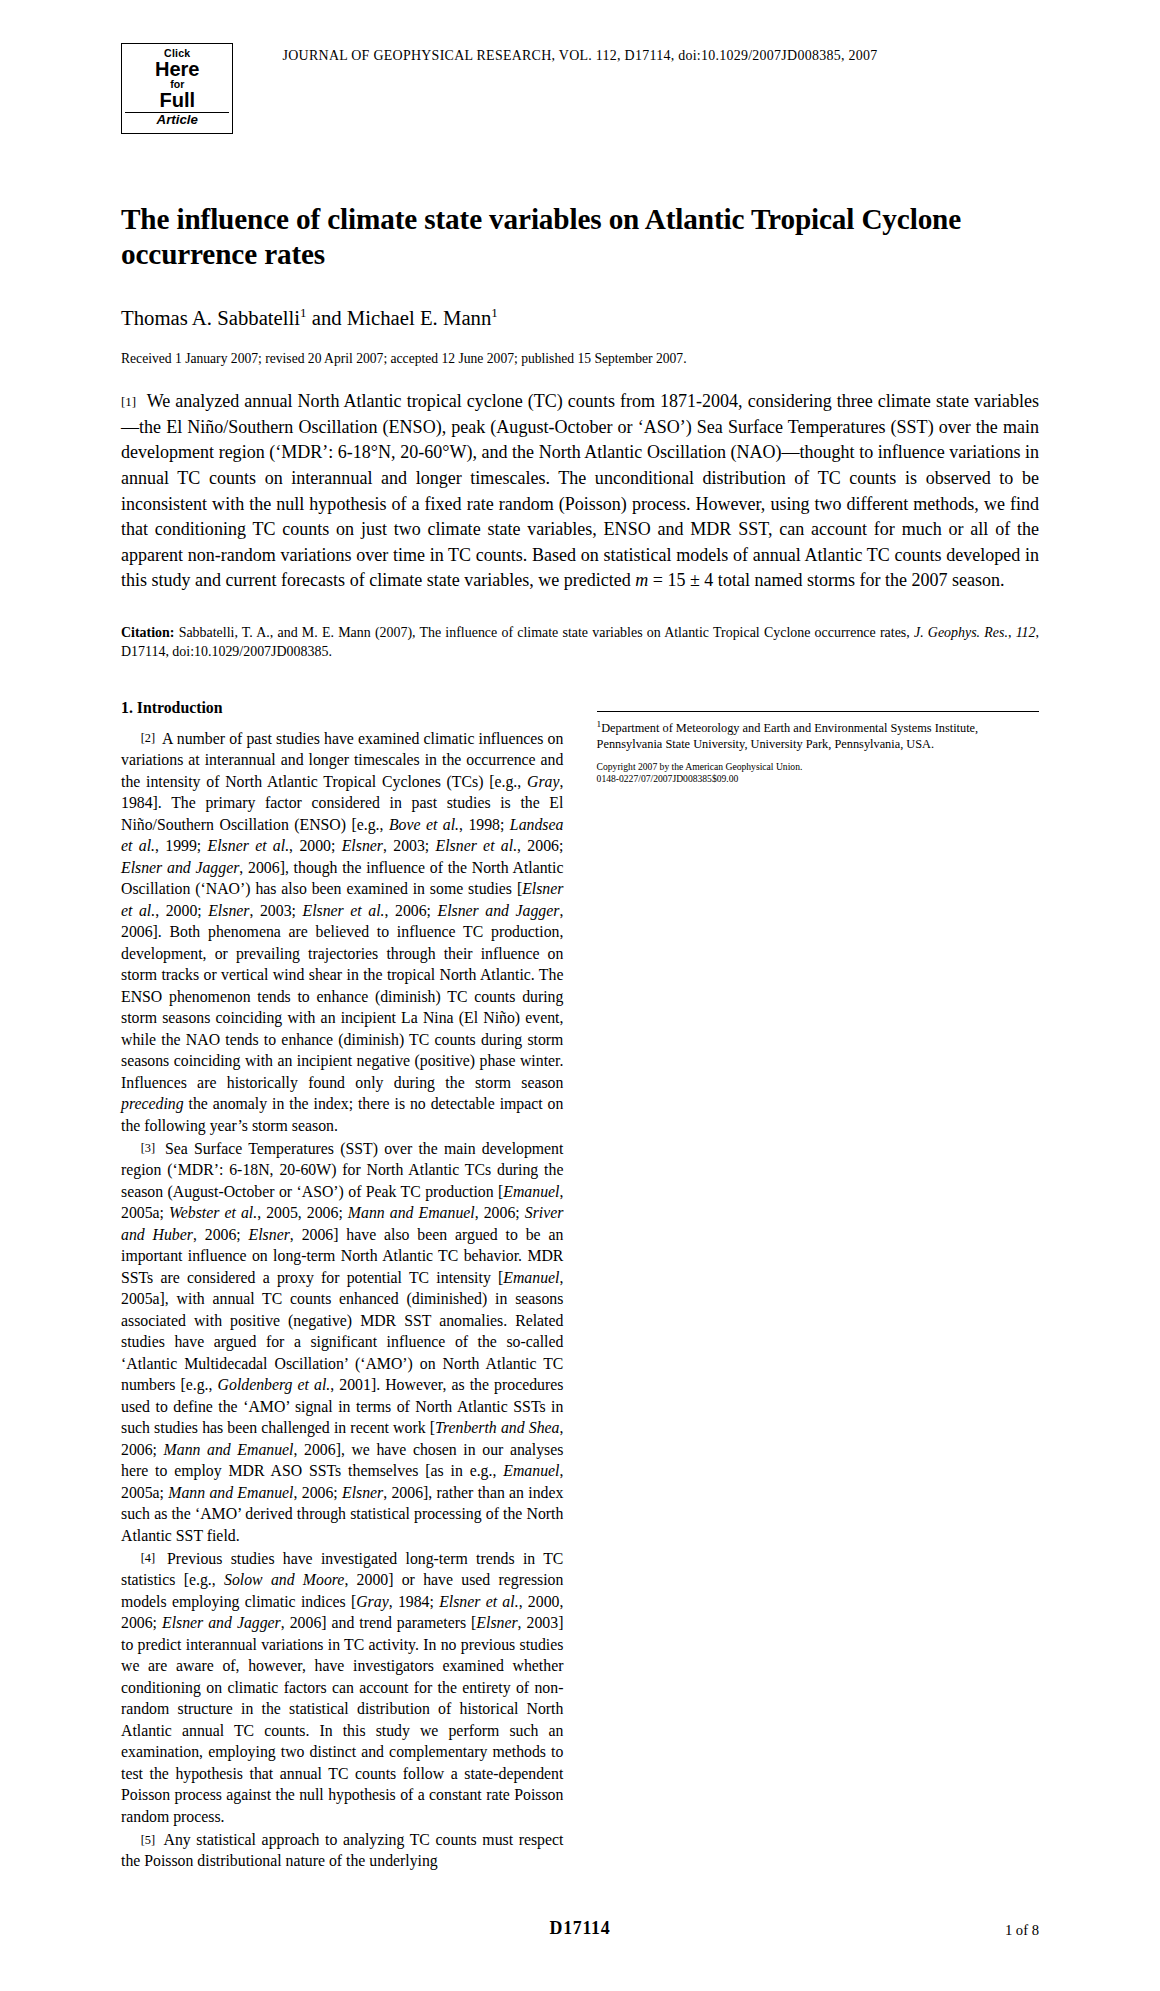Click
Here
for
Full
Article
JOURNAL OF GEOPHYSICAL RESEARCH, VOL. 112, D17114, doi:10.1029/2007JD008385, 2007
The influence of climate state variables on Atlantic Tropical Cyclone occurrence rates
Thomas A. Sabbatelli1 and Michael E. Mann1
Received 1 January 2007; revised 20 April 2007; accepted 12 June 2007; published 15 September 2007.
[1] We analyzed annual North Atlantic tropical cyclone (TC) counts from 1871-2004, considering three climate state variables—the El Niño/Southern Oscillation (ENSO), peak (August-October or ‘ASO’) Sea Surface Temperatures (SST) over the main development region (‘MDR’: 6-18°N, 20-60°W), and the North Atlantic Oscillation (NAO)—thought to influence variations in annual TC counts on interannual and longer timescales. The unconditional distribution of TC counts is observed to be inconsistent with the null hypothesis of a fixed rate random (Poisson) process. However, using two different methods, we find that conditioning TC counts on just two climate state variables, ENSO and MDR SST, can account for much or all of the apparent non-random variations over time in TC counts. Based on statistical models of annual Atlantic TC counts developed in this study and current forecasts of climate state variables, we predicted m = 15 ± 4 total named storms for the 2007 season.
Citation: Sabbatelli, T. A., and M. E. Mann (2007), The influence of climate state variables on Atlantic Tropical Cyclone occurrence rates, J. Geophys. Res., 112, D17114, doi:10.1029/2007JD008385.
1. Introduction
[2] A number of past studies have examined climatic influences on variations at interannual and longer timescales in the occurrence and the intensity of North Atlantic Tropical Cyclones (TCs) [e.g., Gray, 1984]. The primary factor considered in past studies is the El Niño/Southern Oscillation (ENSO) [e.g., Bove et al., 1998; Landsea et al., 1999; Elsner et al., 2000; Elsner, 2003; Elsner et al., 2006; Elsner and Jagger, 2006], though the influence of the North Atlantic Oscillation (‘NAO’) has also been examined in some studies [Elsner et al., 2000; Elsner, 2003; Elsner et al., 2006; Elsner and Jagger, 2006]. Both phenomena are believed to influence TC production, development, or prevailing trajectories through their influence on storm tracks or vertical wind shear in the tropical North Atlantic. The ENSO phenomenon tends to enhance (diminish) TC counts during storm seasons coinciding with an incipient La Nina (El Niño) event, while the NAO tends to enhance (diminish) TC counts during storm seasons coinciding with an incipient negative (positive) phase winter. Influences are historically found only during the storm season preceding the anomaly in the index; there is no detectable impact on the following year’s storm season.
[3] Sea Surface Temperatures (SST) over the main development region (‘MDR’: 6-18N, 20-60W) for North Atlantic TCs during the season (August-October or ‘ASO’) of Peak TC production [Emanuel, 2005a; Webster et al., 2005, 2006; Mann and Emanuel, 2006; Sriver and Huber, 2006; Elsner, 2006] have also been argued to be an important influence on long-term North Atlantic TC behavior. MDR SSTs are considered a proxy for potential TC intensity [Emanuel, 2005a], with annual TC counts enhanced (diminished) in seasons associated with positive (negative) MDR SST anomalies. Related studies have argued for a significant influence of the so-called ‘Atlantic Multidecadal Oscillation’ (‘AMO’) on North Atlantic TC numbers [e.g., Goldenberg et al., 2001]. However, as the procedures used to define the ‘AMO’ signal in terms of North Atlantic SSTs in such studies has been challenged in recent work [Trenberth and Shea, 2006; Mann and Emanuel, 2006], we have chosen in our analyses here to employ MDR ASO SSTs themselves [as in e.g., Emanuel, 2005a; Mann and Emanuel, 2006; Elsner, 2006], rather than an index such as the ‘AMO’ derived through statistical processing of the North Atlantic SST field.
[4] Previous studies have investigated long-term trends in TC statistics [e.g., Solow and Moore, 2000] or have used regression models employing climatic indices [Gray, 1984; Elsner et al., 2000, 2006; Elsner and Jagger, 2006] and trend parameters [Elsner, 2003] to predict interannual variations in TC activity. In no previous studies we are aware of, however, have investigators examined whether conditioning on climatic factors can account for the entirety of non-random structure in the statistical distribution of historical North Atlantic annual TC counts. In this study we perform such an examination, employing two distinct and complementary methods to test the hypothesis that annual TC counts follow a state-dependent Poisson process against the null hypothesis of a constant rate Poisson random process.
[5] Any statistical approach to analyzing TC counts must respect the Poisson distributional nature of the underlying
1Department of Meteorology and Earth and Environmental Systems Institute, Pennsylvania State University, University Park, Pennsylvania, USA.
Copyright 2007 by the American Geophysical Union.
0148-0227/07/2007JD008385$09.00
D17114 1 of 8